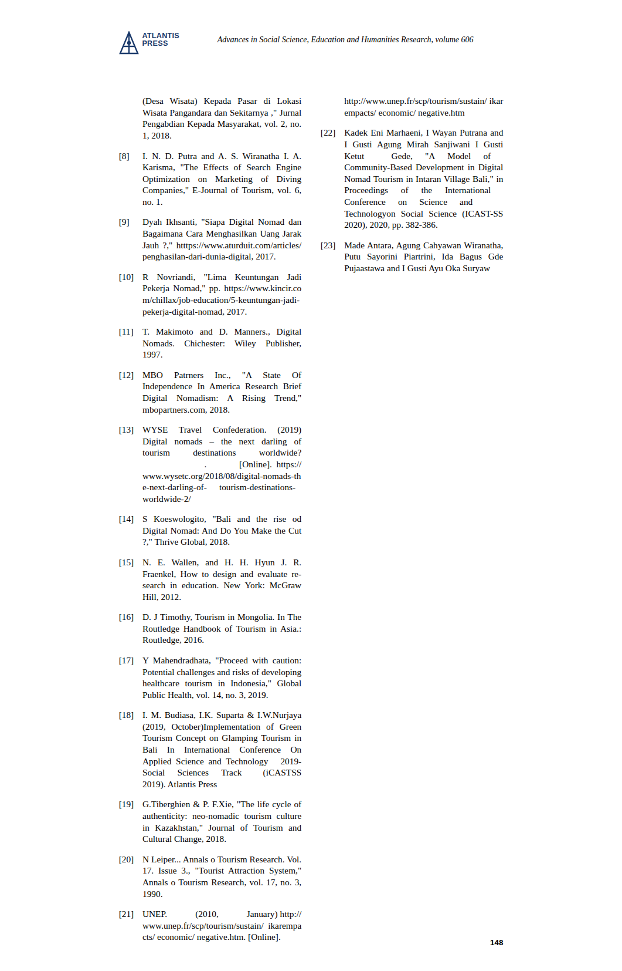ATLANTIS
PRESS
Advances in Social Science, Education and Humanities Research, volume 606
(Desa Wisata) Kepada Pasar di Lokasi Wisata Pangandara dan Sekitarnya ," Jurnal Pengabdian Kepada Masyarakat, vol. 2, no. 1, 2018.
[8] I. N. D. Putra and A. S. Wiranatha I. A. Karisma, "The Effects of Search Engine Optimization on Marketing of Diving Companies," E-Journal of Tourism, vol. 6, no. 1.
[9] Dyah Ikhsanti, "Siapa Digital Nomad dan Bagaimana Cara Menghasilkan Uang Jarak Jauh ?," htttps://www.aturduit.com/articles/penghasilan-dari-dunia-digital, 2017.
[10] R Novriandi, "Lima Keuntungan Jadi Pekerja Nomad," pp. https://www.kincir.com/chillax/job-education/5-keuntungan-jadi-pekerja-digital-nomad, 2017.
[11] T. Makimoto and D. Manners., Digital Nomads. Chichester: Wiley Publisher, 1997.
[12] MBO Patrners Inc., "A State Of Independence In America Research Brief Digital Nomadism: A Rising Trend," mbopartners.com, 2018.
[13] WYSE Travel Confederation. (2019) Digital nomads – the next darling of tourism destinations worldwide? . [Online]. https://www.wysetc.org/2018/08/digital-nomads-the-next-darling-of- tourism-destinations-worldwide-2/
[14] S Koeswologito, "Bali and the rise od Digital Nomad: And Do You Make the Cut ?," Thrive Global, 2018.
[15] N. E. Wallen, and H. H. Hyun J. R. Fraenkel, How to design and evaluate research in education. New York: McGraw Hill, 2012.
[16] D. J Timothy, Tourism in Mongolia. In The Routledge Handbook of Tourism in Asia.: Routledge, 2016.
[17] Y Mahendradhata, "Proceed with caution: Potential challenges and risks of developing healthcare tourism in Indonesia," Global Public Health, vol. 14, no. 3, 2019.
[18] I. M. Budiasa, I.K. Suparta & I.W.Nurjaya (2019, October)Implementation of Green Tourism Concept on Glamping Tourism in Bali In International Conference On Applied Science and Technology 2019-Social Sciences Track (iCASTSS 2019). Atlantis Press
[19] G.Tiberghien & P. F.Xie, "The life cycle of authenticity: neo-nomadic tourism culture in Kazakhstan," Journal of Tourism and Cultural Change, 2018.
[20] N Leiper... Annals o Tourism Research. Vol. 17. Issue 3., "Tourist Attraction System," Annals o Tourism Research, vol. 17, no. 3, 1990.
[21] UNEP. (2010, January) http://www.unep.fr/scp/tourism/sustain/ ikarempacts/ economic/ negative.htm. [Online].
http://www.unep.fr/scp/tourism/sustain/ ikarempacts/ economic/ negative.htm
[22] Kadek Eni Marhaeni, I Wayan Putrana and I Gusti Agung Mirah Sanjiwani I Gusti Ketut Gede, "A Model of Community-Based Development in Digital Nomad Tourism in Intaran Village Bali," in Proceedings of the International Conference on Science and Technologyon Social Science (ICAST-SS 2020), 2020, pp. 382-386.
[23] Made Antara, Agung Cahyawan Wiranatha, Putu Sayorini Piartrini, Ida Bagus Gde Pujaastawa and I Gusti Ayu Oka Suryaw
148